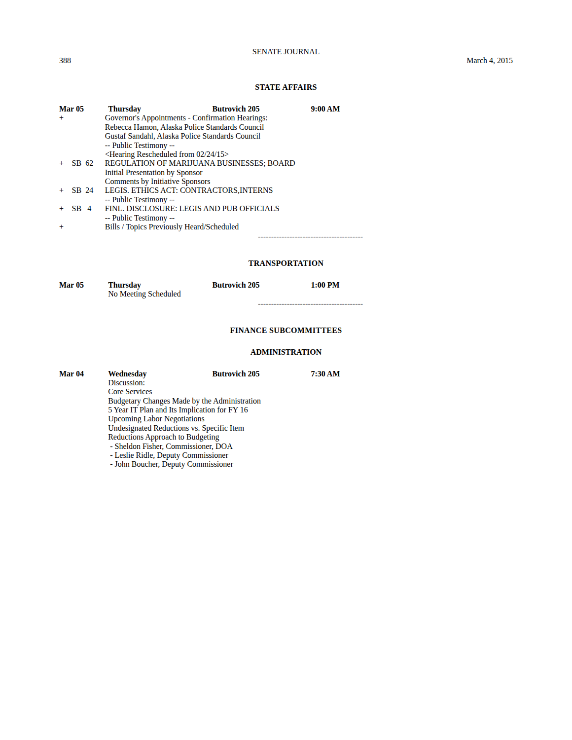SENATE JOURNAL
388 March 4, 2015
STATE AFFAIRS
Mar 05 Thursday Butrovich 205 9:00 AM
| + | | Governor's Appointments - Confirmation Hearings: |
| | | Rebecca Hamon, Alaska Police Standards Council |
| | | Gustaf Sandahl, Alaska Police Standards Council |
| | | -- Public Testimony -- |
| | | <Hearing Rescheduled from 02/24/15> |
| + | SB 62 | REGULATION OF MARIJUANA BUSINESSES; BOARD |
| | | Initial Presentation by Sponsor |
| | | Comments by Initiative Sponsors |
| + | SB 24 | LEGIS. ETHICS ACT: CONTRACTORS,INTERNS |
| | | -- Public Testimony -- |
| + | SB 4 | FINL. DISCLOSURE: LEGIS AND PUB OFFICIALS |
| | | -- Public Testimony -- |
| + | | Bills / Topics Previously Heard/Scheduled |
----------------------------------------
TRANSPORTATION
Mar 05 Thursday Butrovich 205 1:00 PM
No Meeting Scheduled
----------------------------------------
FINANCE SUBCOMMITTEES
ADMINISTRATION
Mar 04 Wednesday Butrovich 205 7:30 AM
Discussion:
Core Services
Budgetary Changes Made by the Administration
5 Year IT Plan and Its Implication for FY 16
Upcoming Labor Negotiations
Undesignated Reductions vs. Specific Item
Reductions Approach to Budgeting
- Sheldon Fisher, Commissioner, DOA
- Leslie Ridle, Deputy Commissioner
- John Boucher, Deputy Commissioner